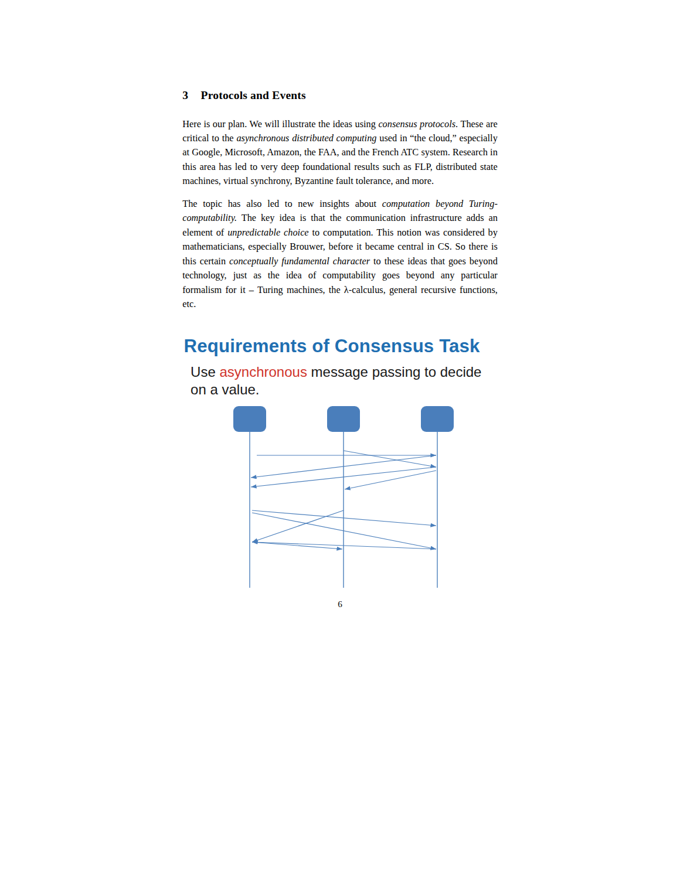3 Protocols and Events
Here is our plan. We will illustrate the ideas using consensus protocols. These are critical to the asynchronous distributed computing used in “the cloud,” especially at Google, Microsoft, Amazon, the FAA, and the French ATC system. Research in this area has led to very deep foundational results such as FLP, distributed state machines, virtual synchrony, Byzantine fault tolerance, and more.
The topic has also led to new insights about computation beyond Turing-computability. The key idea is that the communication infrastructure adds an element of unpredictable choice to computation. This notion was considered by mathematicians, especially Brouwer, before it became central in CS. So there is this certain conceptually fundamental character to these ideas that goes beyond technology, just as the idea of computability goes beyond any particular formalism for it – Turing machines, the λ-calculus, general recursive functions, etc.
Requirements of Consensus Task
Use asynchronous message passing to decide on a value.
6